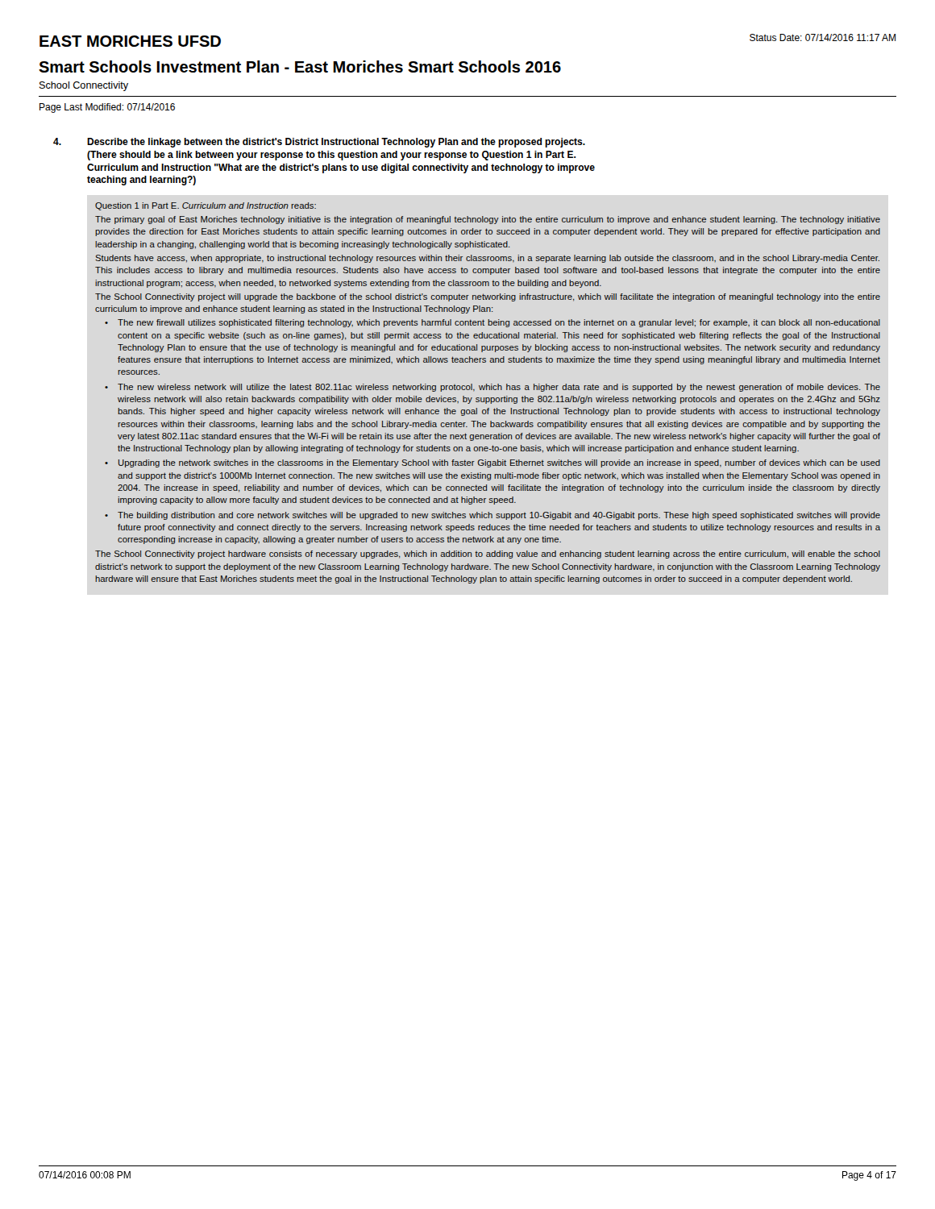EAST MORICHES UFSD
Status Date: 07/14/2016 11:17 AM
Smart Schools Investment Plan - East Moriches Smart Schools 2016
School Connectivity
Page Last Modified: 07/14/2016
4.
Describe the linkage between the district's District Instructional Technology Plan and the proposed projects. (There should be a link between your response to this question and your response to Question 1 in Part E. Curriculum and Instruction "What are the district's plans to use digital connectivity and technology to improve teaching and learning?)
Question 1 in Part E. Curriculum and Instruction reads:
The primary goal of East Moriches technology initiative is the integration of meaningful technology into the entire curriculum to improve and enhance student learning. The technology initiative provides the direction for East Moriches students to attain specific learning outcomes in order to succeed in a computer dependent world. They will be prepared for effective participation and leadership in a changing, challenging world that is becoming increasingly technologically sophisticated.
Students have access, when appropriate, to instructional technology resources within their classrooms, in a separate learning lab outside the classroom, and in the school Library-media Center. This includes access to library and multimedia resources. Students also have access to computer based tool software and tool-based lessons that integrate the computer into the entire instructional program; access, when needed, to networked systems extending from the classroom to the building and beyond.
The School Connectivity project will upgrade the backbone of the school district's computer networking infrastructure, which will facilitate the integration of meaningful technology into the entire curriculum to improve and enhance student learning as stated in the Instructional Technology Plan:
The new firewall utilizes sophisticated filtering technology, which prevents harmful content being accessed on the internet on a granular level; for example, it can block all non-educational content on a specific website (such as on-line games), but still permit access to the educational material. This need for sophisticated web filtering reflects the goal of the Instructional Technology Plan to ensure that the use of technology is meaningful and for educational purposes by blocking access to non-instructional websites. The network security and redundancy features ensure that interruptions to Internet access are minimized, which allows teachers and students to maximize the time they spend using meaningful library and multimedia Internet resources.
The new wireless network will utilize the latest 802.11ac wireless networking protocol, which has a higher data rate and is supported by the newest generation of mobile devices. The wireless network will also retain backwards compatibility with older mobile devices, by supporting the 802.11a/b/g/n wireless networking protocols and operates on the 2.4Ghz and 5Ghz bands. This higher speed and higher capacity wireless network will enhance the goal of the Instructional Technology plan to provide students with access to instructional technology resources within their classrooms, learning labs and the school Library-media center. The backwards compatibility ensures that all existing devices are compatible and by supporting the very latest 802.11ac standard ensures that the Wi-Fi will be retain its use after the next generation of devices are available. The new wireless network's higher capacity will further the goal of the Instructional Technology plan by allowing integrating of technology for students on a one-to-one basis, which will increase participation and enhance student learning.
Upgrading the network switches in the classrooms in the Elementary School with faster Gigabit Ethernet switches will provide an increase in speed, number of devices which can be used and support the district's 1000Mb Internet connection. The new switches will use the existing multi-mode fiber optic network, which was installed when the Elementary School was opened in 2004. The increase in speed, reliability and number of devices, which can be connected will facilitate the integration of technology into the curriculum inside the classroom by directly improving capacity to allow more faculty and student devices to be connected and at higher speed.
The building distribution and core network switches will be upgraded to new switches which support 10-Gigabit and 40-Gigabit ports. These high speed sophisticated switches will provide future proof connectivity and connect directly to the servers. Increasing network speeds reduces the time needed for teachers and students to utilize technology resources and results in a corresponding increase in capacity, allowing a greater number of users to access the network at any one time.
The School Connectivity project hardware consists of necessary upgrades, which in addition to adding value and enhancing student learning across the entire curriculum, will enable the school district's network to support the deployment of the new Classroom Learning Technology hardware. The new School Connectivity hardware, in conjunction with the Classroom Learning Technology hardware will ensure that East Moriches students meet the goal in the Instructional Technology plan to attain specific learning outcomes in order to succeed in a computer dependent world.
07/14/2016 00:08 PM
Page 4 of 17